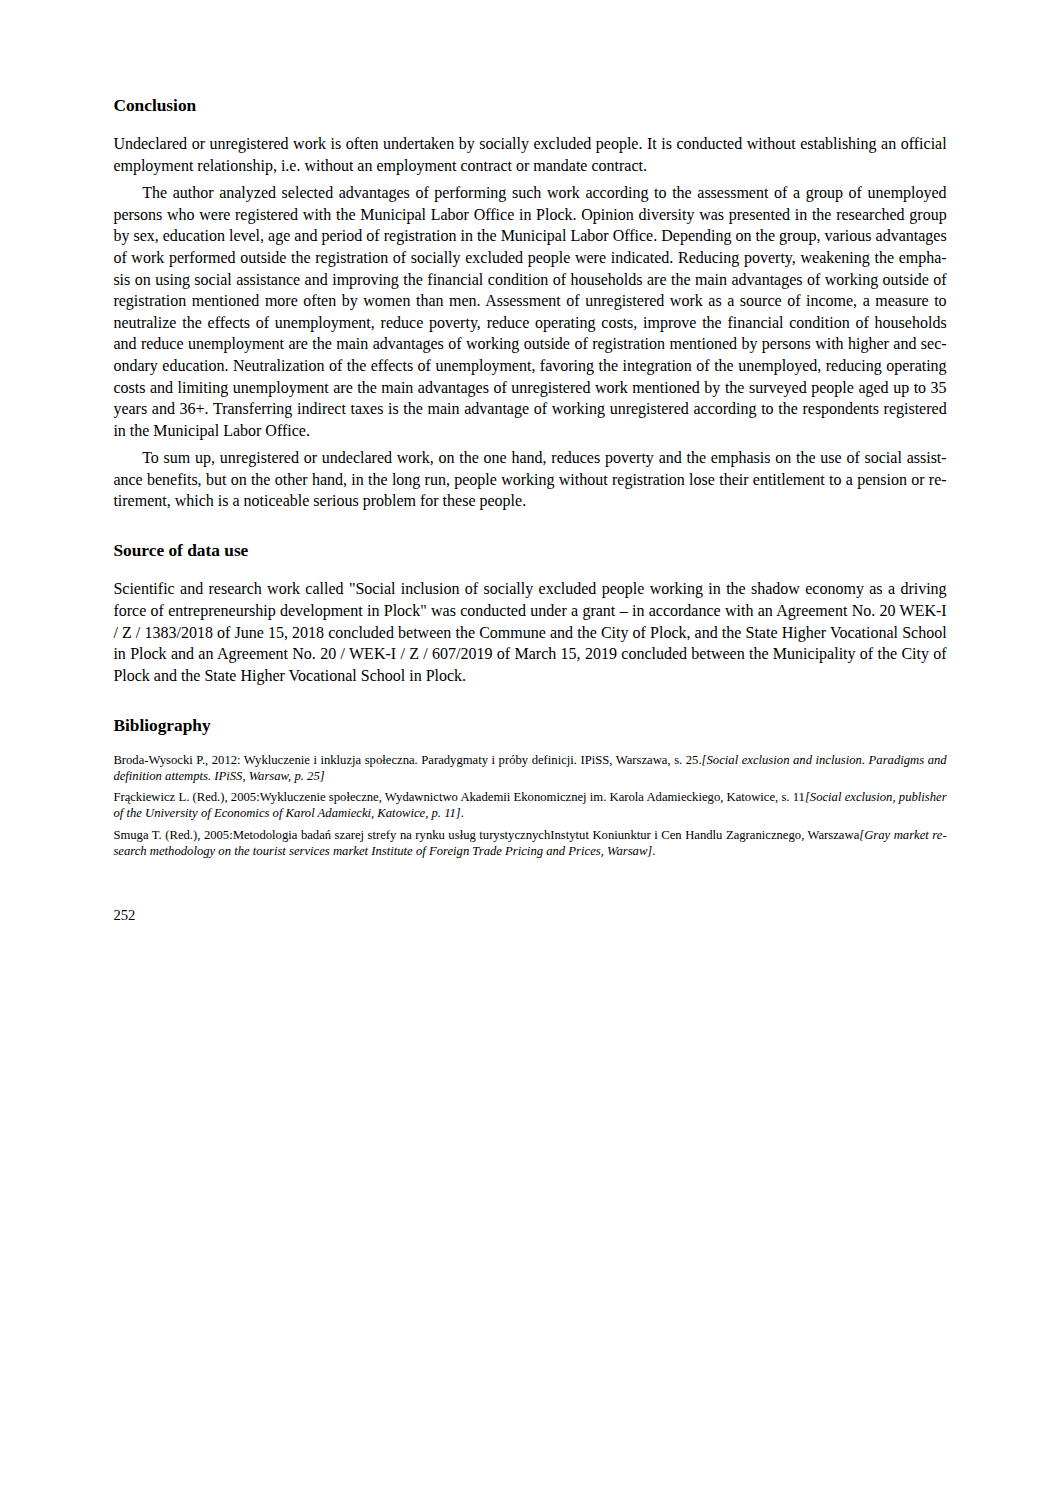Conclusion
Undeclared or unregistered work is often undertaken by socially excluded people. It is conducted without establishing an official employment relationship, i.e. without an employment contract or mandate contract.
The author analyzed selected advantages of performing such work according to the assessment of a group of unemployed persons who were registered with the Municipal Labor Office in Plock. Opinion diversity was presented in the researched group by sex, education level, age and period of registration in the Municipal Labor Office. Depending on the group, various advantages of work performed outside the registration of socially excluded people were indicated. Reducing poverty, weakening the emphasis on using social assistance and improving the financial condition of households are the main advantages of working outside of registration mentioned more often by women than men. Assessment of unregistered work as a source of income, a measure to neutralize the effects of unemployment, reduce poverty, reduce operating costs, improve the financial condition of households and reduce unemployment are the main advantages of working outside of registration mentioned by persons with higher and secondary education. Neutralization of the effects of unemployment, favoring the integration of the unemployed, reducing operating costs and limiting unemployment are the main advantages of unregistered work mentioned by the surveyed people aged up to 35 years and 36+. Transferring indirect taxes is the main advantage of working unregistered according to the respondents registered in the Municipal Labor Office.
To sum up, unregistered or undeclared work, on the one hand, reduces poverty and the emphasis on the use of social assistance benefits, but on the other hand, in the long run, people working without registration lose their entitlement to a pension or retirement, which is a noticeable serious problem for these people.
Source of data use
Scientific and research work called "Social inclusion of socially excluded people working in the shadow economy as a driving force of entrepreneurship development in Plock" was conducted under a grant – in accordance with an Agreement No. 20 WEK-I / Z / 1383/2018 of June 15, 2018 concluded between the Commune and the City of Plock, and the State Higher Vocational School in Plock and an Agreement No. 20 / WEK-I / Z / 607/2019 of March 15, 2019 concluded between the Municipality of the City of Plock and the State Higher Vocational School in Plock.
Bibliography
Broda-Wysocki P., 2012: Wykluczenie i inkluzja społeczna. Paradygmaty i próby definicji. IPiSS, Warszawa, s. 25.[Social exclusion and inclusion. Paradigms and definition attempts. IPiSS, Warsaw, p. 25]
Frąckiewicz L. (Red.), 2005:Wykluczenie społeczne, Wydawnictwo Akademii Ekonomicznej im. Karola Adamieckiego, Katowice, s. 11[Social exclusion, publisher of the University of Economics of Karol Adamiecki, Katowice, p. 11].
Smuga T. (Red.), 2005:Metodologia badań szarej strefy na rynku usług turystycznychInstytut Koniunktur i Cen Handlu Zagranicznego, Warszawa[Gray market research methodology on the tourist services market Institute of Foreign Trade Pricing and Prices, Warsaw].
252